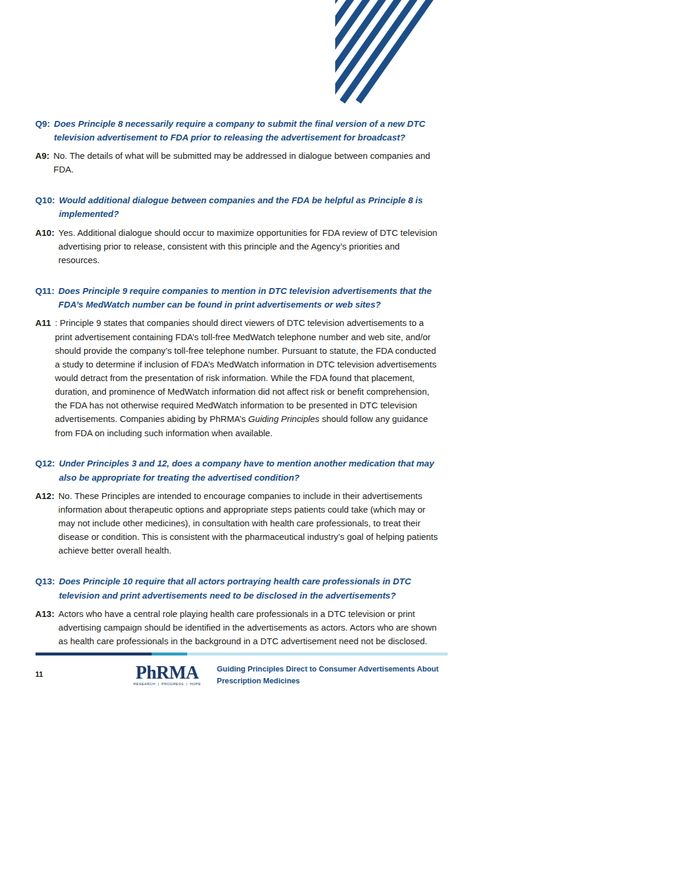Q9:
Does Principle 8 necessarily require a company to submit the final version of a new DTC television advertisement to FDA prior to releasing the advertisement for broadcast?
A9:
No. The details of what will be submitted may be addressed in dialogue between companies and FDA.
Q10:
Would additional dialogue between companies and the FDA be helpful as Principle 8 is implemented?
A10:
Yes. Additional dialogue should occur to maximize opportunities for FDA review of DTC television advertising prior to release, consistent with this principle and the Agency’s priorities and resources.
Q11:
Does Principle 9 require companies to mention in DTC television advertisements that the FDA’s MedWatch number can be found in print advertisements or web sites?
A11
: Principle 9 states that companies should direct viewers of DTC television advertisements to a print advertisement containing FDA’s toll-free MedWatch telephone number and web site, and/or should provide the company’s toll-free telephone number. Pursuant to statute, the FDA conducted a study to determine if inclusion of FDA’s MedWatch information in DTC television advertisements would detract from the presentation of risk information. While the FDA found that placement, duration, and prominence of MedWatch information did not affect risk or benefit comprehension, the FDA has not otherwise required MedWatch information to be presented in DTC television advertisements. Companies abiding by PhRMA’s Guiding Principles should follow any guidance from FDA on including such information when available.
Q12:
Under Principles 3 and 12, does a company have to mention another medication that may also be appropriate for treating the advertised condition?
A12:
No. These Principles are intended to encourage companies to include in their advertisements information about therapeutic options and appropriate steps patients could take (which may or may not include other medicines), in consultation with health care professionals, to treat their disease or condition. This is consistent with the pharmaceutical industry’s goal of helping patients achieve better overall health.
Q13:
Does Principle 10 require that all actors portraying health care professionals in DTC television and print advertisements need to be disclosed in the advertisements?
A13:
Actors who have a central role playing health care professionals in a DTC television or print advertising campaign should be identified in the advertisements as actors. Actors who are shown as health care professionals in the background in a DTC advertisement need not be disclosed.
11
Ph RMA
RESEARCH | PROGRESS | HOPE
Guiding Principles Direct to Consumer Advertisements About Prescription Medicines